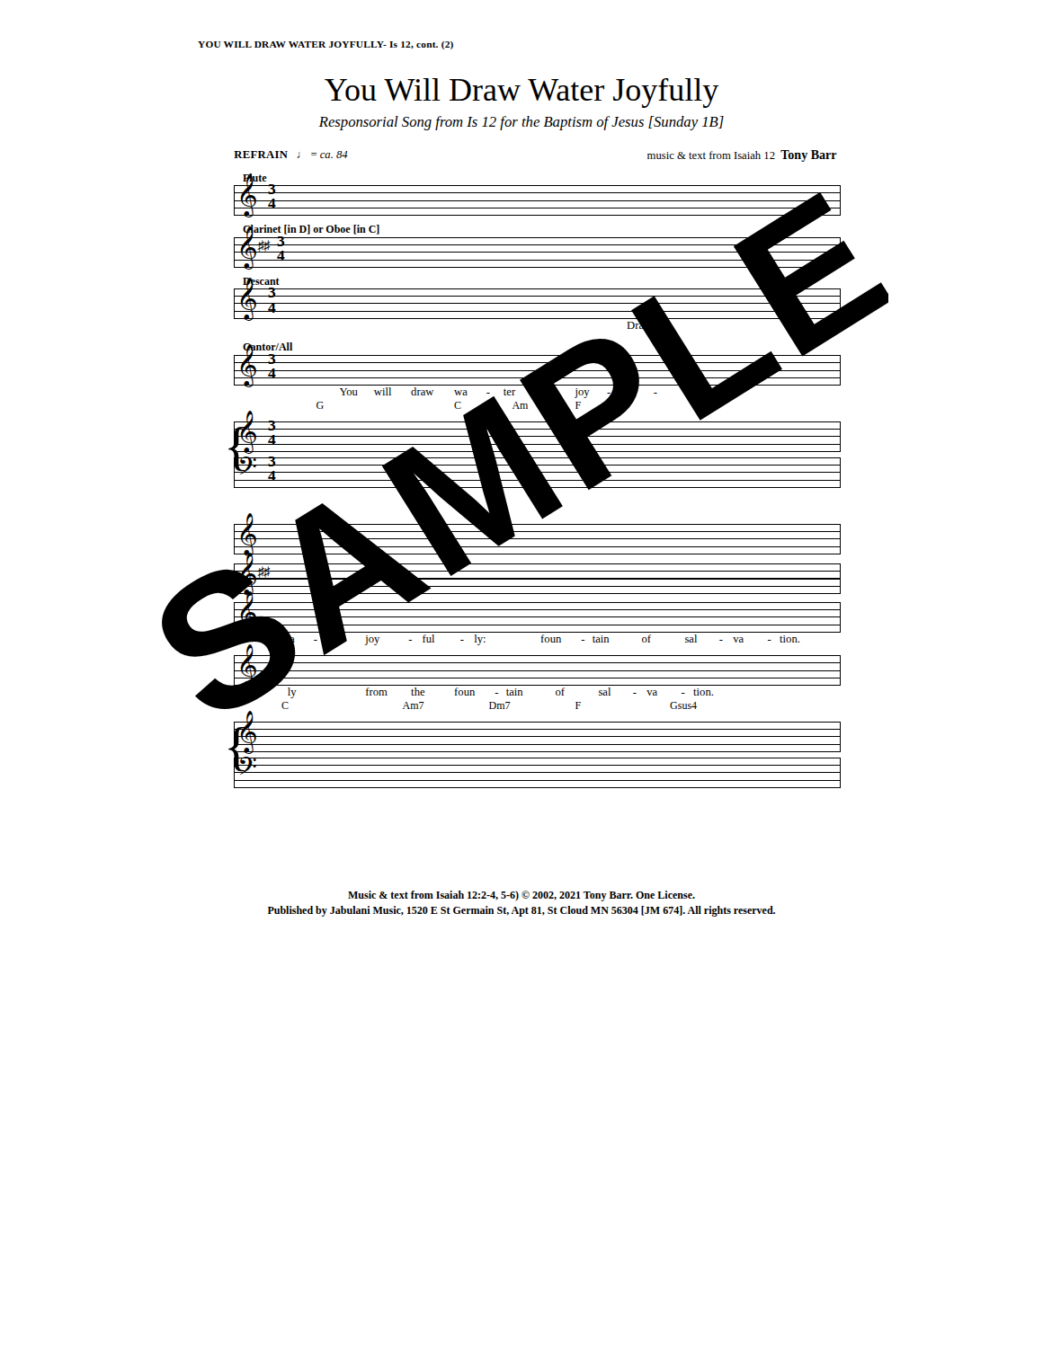YOU WILL DRAW WATER JOYFULLY- Is 12, cont. (2)
You Will Draw Water Joyfully
Responsorial Song from Is 12 for the Baptism of Jesus [Sunday 1B]
REFRAIN ♩ = ca. 84
music & text from Isaiah 12 Tony Barr
Flute
𝄞 34
Clarinet [in D] or Oboe [in C]
𝄞 ♯♯ 34
Descant
𝄞 34
Draw
Cantor/All
𝄞 34
You will draw wa - ter joy - ful -
G C Am F
{
𝄞 34
𝄢 34
𝄞
𝄞 ♯♯
𝄞
wa - ter joy - ful - ly: foun - tain of sal - va - tion.
𝄞
ly from the foun - tain of sal - va - tion.
C Am7 Dm7 F Gsus4
{
𝄞
𝄢
Music & text from Isaiah 12:2-4, 5-6) © 2002, 2021 Tony Barr. One License.
Published by Jabulani Music, 1520 E St Germain St, Apt 81, St Cloud MN 56304 [JM 674]. All rights reserved.
SAMPLE